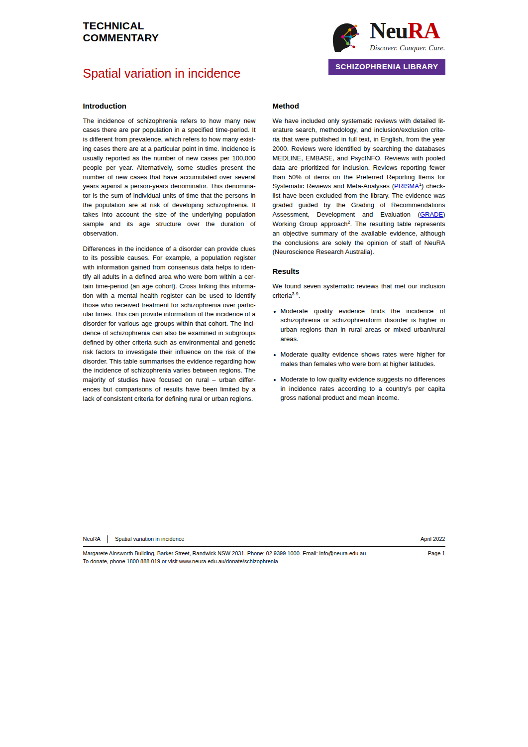TECHNICAL
COMMENTARY
Spatial variation in incidence
Neu RA
Discover. Conquer. Cure.
SCHIZOPHRENIA LIBRARY
Introduction
The incidence of schizophrenia refers to how many new cases there are per population in a specified time-period. It is different from prevalence, which refers to how many existing cases there are at a particular point in time. Incidence is usually reported as the number of new cases per 100,000 people per year. Alternatively, some studies present the number of new cases that have accumulated over several years against a person-years denominator. This denominator is the sum of individual units of time that the persons in the population are at risk of developing schizophrenia. It takes into account the size of the underlying population sample and its age structure over the duration of observation.
Differences in the incidence of a disorder can provide clues to its possible causes. For example, a population register with information gained from consensus data helps to identify all adults in a defined area who were born within a certain time-period (an age cohort). Cross linking this information with a mental health register can be used to identify those who received treatment for schizophrenia over particular times. This can provide information of the incidence of a disorder for various age groups within that cohort. The incidence of schizophrenia can also be examined in subgroups defined by other criteria such as environmental and genetic risk factors to investigate their influence on the risk of the disorder. This table summarises the evidence regarding how the incidence of schizophrenia varies between regions. The majority of studies have focused on rural – urban differences but comparisons of results have been limited by a lack of consistent criteria for defining rural or urban regions.
Method
We have included only systematic reviews with detailed literature search, methodology, and inclusion/exclusion criteria that were published in full text, in English, from the year 2000. Reviews were identified by searching the databases MEDLINE, EMBASE, and PsycINFO. Reviews with pooled data are prioritized for inclusion. Reviews reporting fewer than 50% of items on the Preferred Reporting Items for Systematic Reviews and Meta-Analyses (PRISMA1) checklist have been excluded from the library. The evidence was graded guided by the Grading of Recommendations Assessment, Development and Evaluation (GRADE) Working Group approach2. The resulting table represents an objective summary of the available evidence, although the conclusions are solely the opinion of staff of NeuRA (Neuroscience Research Australia).
Results
We found seven systematic reviews that met our inclusion criteria3-9.
Moderate quality evidence finds the incidence of schizophrenia or schizophreniform disorder is higher in urban regions than in rural areas or mixed urban/rural areas.
Moderate quality evidence shows rates were higher for males than females who were born at higher latitudes.
Moderate to low quality evidence suggests no differences in incidence rates according to a country’s per capita gross national product and mean income.
NeuRA Spatial variation in incidence April 2022
Margarete Ainsworth Building, Barker Street, Randwick NSW 2031. Phone: 02 9399 1000. Email: info@neura.edu.au
To donate, phone 1800 888 019 or visit www.neura.edu.au/donate/schizophrenia
Page 1